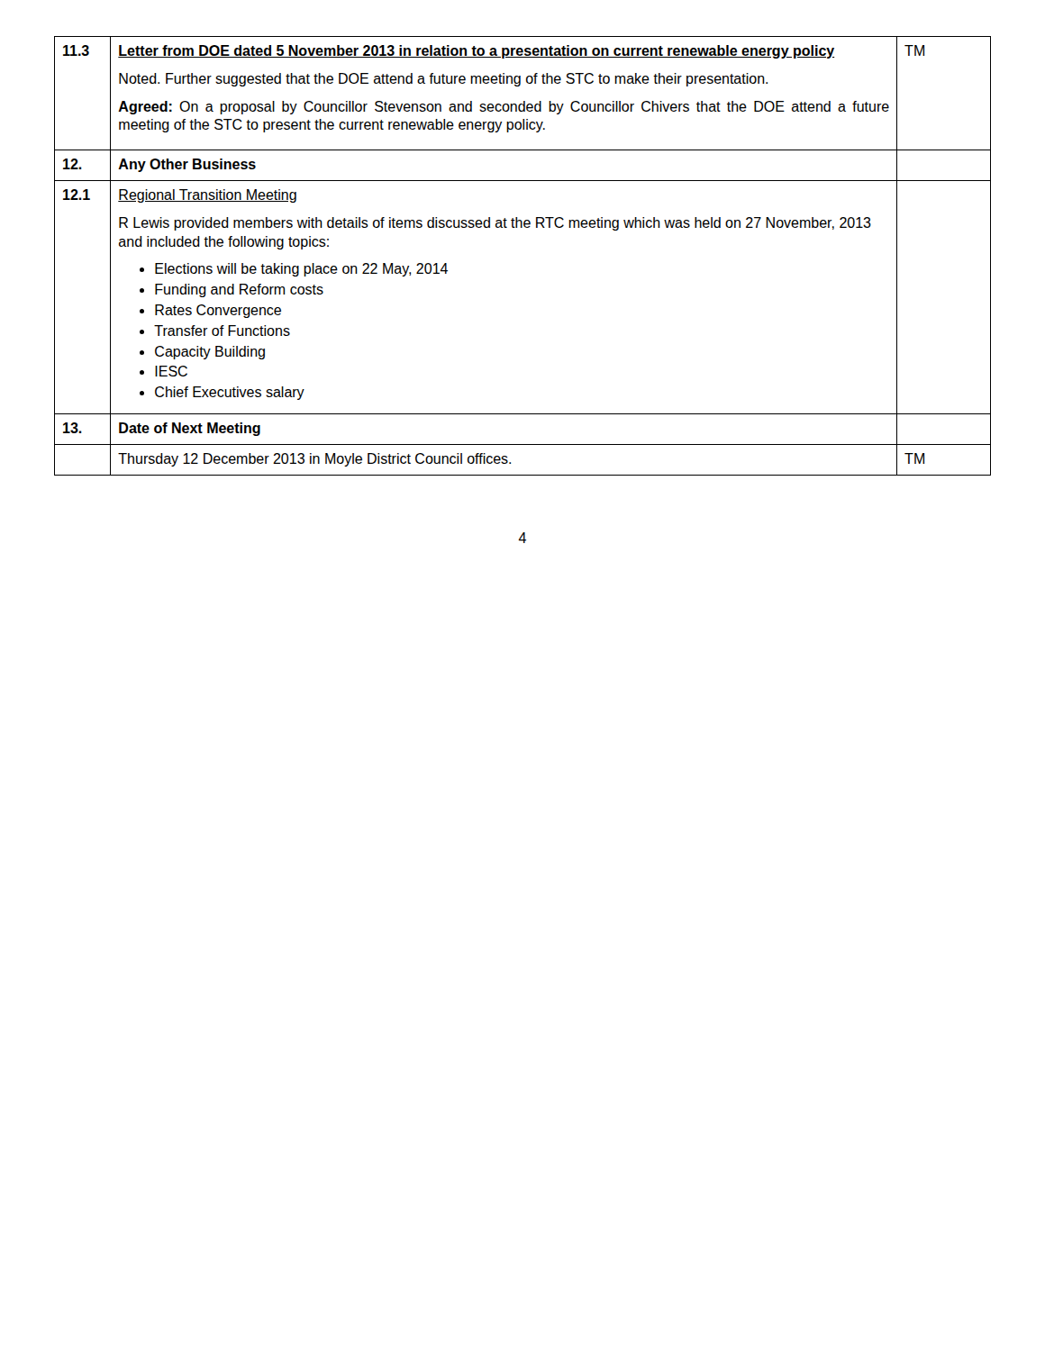| 11.3 | Letter from DOE dated 5 November 2013 in relation to a presentation on current renewable energy policy Noted. Further suggested that the DOE attend a future meeting of the STC to make their presentation. Agreed: On a proposal by Councillor Stevenson and seconded by Councillor Chivers that the DOE attend a future meeting of the STC to present the current renewable energy policy. | TM |
| 12. | Any Other Business | |
| 12.1 | Regional Transition Meeting R Lewis provided members with details of items discussed at the RTC meeting which was held on 27 November, 2013 and included the following topics: Elections will be taking place on 22 May, 2014 Funding and Reform costs Rates Convergence Transfer of Functions Capacity Building IESC Chief Executives salary | |
| 13. | Date of Next Meeting | |
| | Thursday 12 December 2013 in Moyle District Council offices. | TM |
4